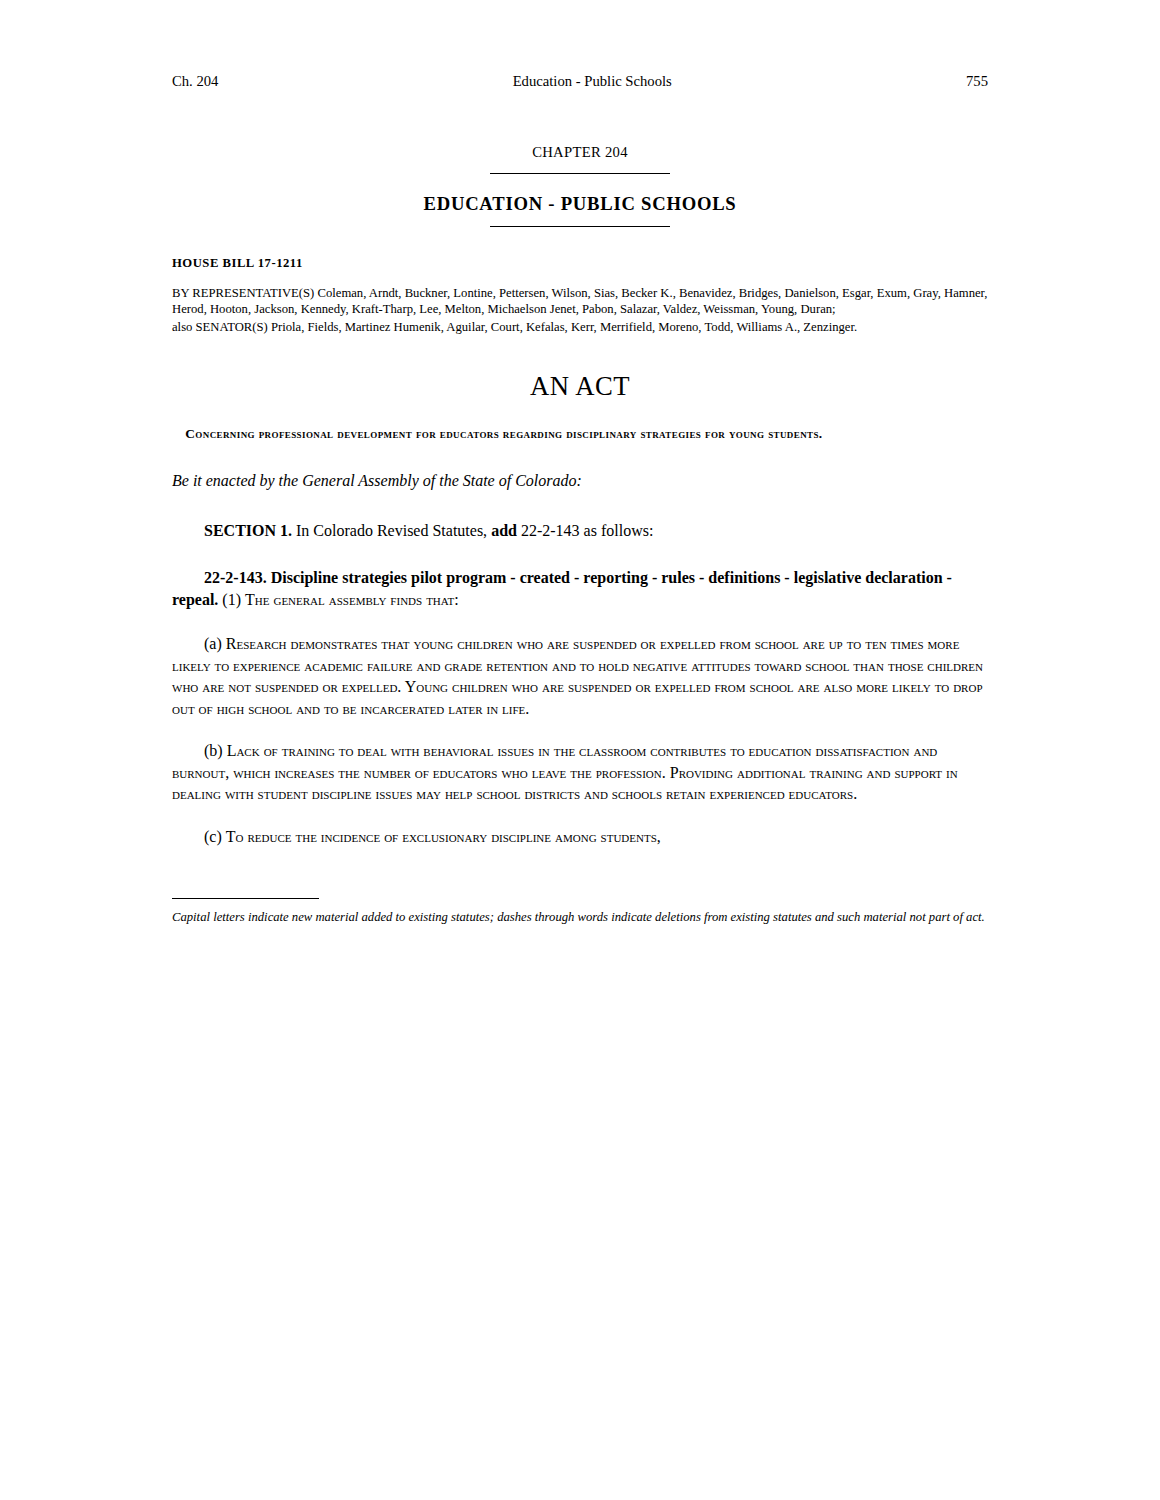Ch. 204
Education - Public Schools
755
CHAPTER 204
EDUCATION - PUBLIC SCHOOLS
HOUSE BILL 17-1211
BY REPRESENTATIVE(S) Coleman, Arndt, Buckner, Lontine, Pettersen, Wilson, Sias, Becker K., Benavidez, Bridges, Danielson, Esgar, Exum, Gray, Hamner, Herod, Hooton, Jackson, Kennedy, Kraft-Tharp, Lee, Melton, Michaelson Jenet, Pabon, Salazar, Valdez, Weissman, Young, Duran;
also SENATOR(S) Priola, Fields, Martinez Humenik, Aguilar, Court, Kefalas, Kerr, Merrifield, Moreno, Todd, Williams A., Zenzinger.
AN ACT
Concerning professional development for educators regarding disciplinary strategies for young students.
Be it enacted by the General Assembly of the State of Colorado:
SECTION 1. In Colorado Revised Statutes, add 22-2-143 as follows:
22-2-143. Discipline strategies pilot program - created - reporting - rules - definitions - legislative declaration - repeal. (1) The general assembly finds that:
(a) Research demonstrates that young children who are suspended or expelled from school are up to ten times more likely to experience academic failure and grade retention and to hold negative attitudes toward school than those children who are not suspended or expelled. Young children who are suspended or expelled from school are also more likely to drop out of high school and to be incarcerated later in life.
(b) Lack of training to deal with behavioral issues in the classroom contributes to education dissatisfaction and burnout, which increases the number of educators who leave the profession. Providing additional training and support in dealing with student discipline issues may help school districts and schools retain experienced educators.
(c) To reduce the incidence of exclusionary discipline among students,
Capital letters indicate new material added to existing statutes; dashes through words indicate deletions from existing statutes and such material not part of act.